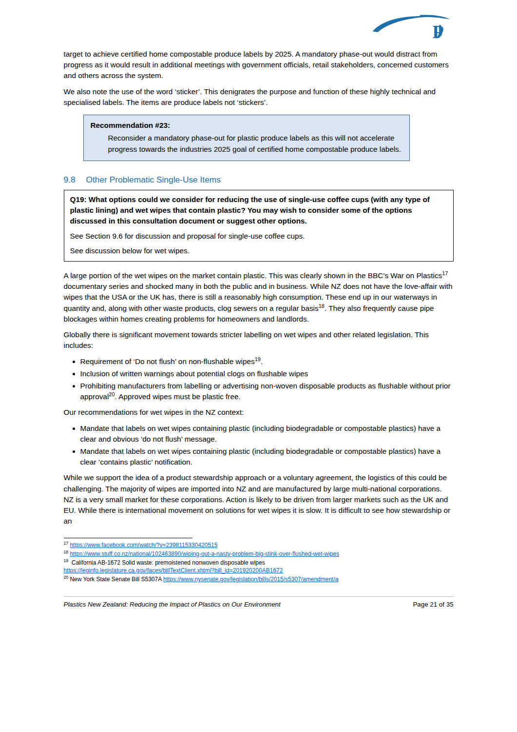P
target to achieve certified home compostable produce labels by 2025. A mandatory phase-out would distract from progress as it would result in additional meetings with government officials, retail stakeholders, concerned customers and others across the system.
We also note the use of the word ‘sticker’. This denigrates the purpose and function of these highly technical and specialised labels. The items are produce labels not ‘stickers’.
Recommendation #23:
Reconsider a mandatory phase-out for plastic produce labels as this will not accelerate progress towards the industries 2025 goal of certified home compostable produce labels.
9.8 Other Problematic Single-Use Items
Q19: What options could we consider for reducing the use of single-use coffee cups (with any type of plastic lining) and wet wipes that contain plastic? You may wish to consider some of the options discussed in this consultation document or suggest other options.
See Section 9.6 for discussion and proposal for single-use coffee cups.
See discussion below for wet wipes.
A large portion of the wet wipes on the market contain plastic. This was clearly shown in the BBC’s War on Plastics17 documentary series and shocked many in both the public and in business. While NZ does not have the love-affair with wipes that the USA or the UK has, there is still a reasonably high consumption. These end up in our waterways in quantity and, along with other waste products, clog sewers on a regular basis18. They also frequently cause pipe blockages within homes creating problems for homeowners and landlords.
Globally there is significant movement towards stricter labelling on wet wipes and other related legislation. This includes:
Requirement of ‘Do not flush’ on non-flushable wipes19.
Inclusion of written warnings about potential clogs on flushable wipes
Prohibiting manufacturers from labelling or advertising non-woven disposable products as flushable without prior approval20. Approved wipes must be plastic free.
Our recommendations for wet wipes in the NZ context:
Mandate that labels on wet wipes containing plastic (including biodegradable or compostable plastics) have a clear and obvious ‘do not flush’ message.
Mandate that labels on wet wipes containing plastic (including biodegradable or compostable plastics) have a clear ‘contains plastic’ notification.
While we support the idea of a product stewardship approach or a voluntary agreement, the logistics of this could be challenging. The majority of wipes are imported into NZ and are manufactured by large multi-national corporations. NZ is a very small market for these corporations. Action is likely to be driven from larger markets such as the UK and EU. While there is international movement on solutions for wet wipes it is slow. It is difficult to see how stewardship or an
17 https://www.facebook.com/watch/?v=2398115330420515
18 https://www.stuff.co.nz/national/102463890/wiping-out-a-nasty-problem-big-stink-over-flushed-wet-wipes
19 California AB-1672 Solid waste: premoistened nonwoven disposable wipes
https://leginfo.legislature.ca.gov/faces/billTextClient.xhtml?bill_id=201920200AB1672
20 New York State Senate Bill S5307A https://www.nysenate.gov/legislation/bills/2015/s5307/amendment/a
Plastics New Zealand: Reducing the Impact of Plastics on Our Environment Page 21 of 35